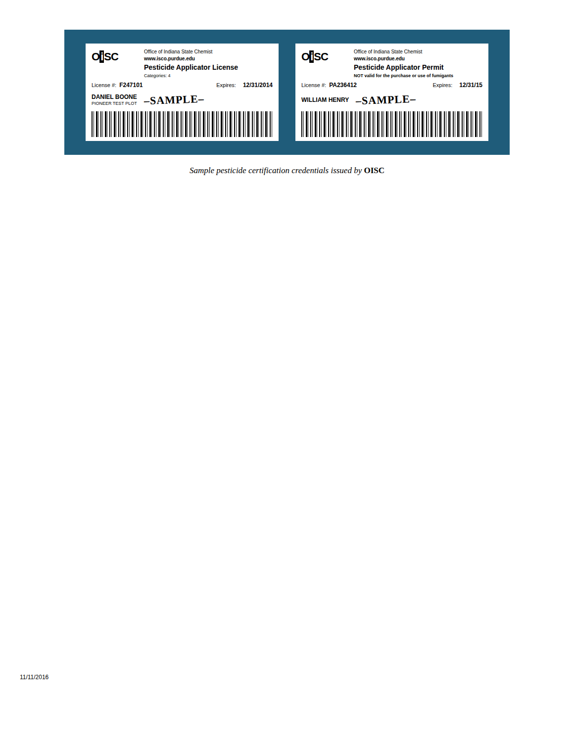Oi SC
Office of Indiana State Chemist
www.isco.purdue.edu
Pesticide Applicator License
Categories: 4
License #: F247101 Expires: 12/31/2014
DANIEL BOONE PIONEER TEST PLOT
–SAMPLE–
Oi SC
Office of Indiana State Chemist
www.isco.purdue.edu
Pesticide Applicator Permit
NOT valid for the purchase or use of fumigants
License #: PA236412 Expires: 12/31/15
WILLIAM HENRY
–SAMPLE–
Sample pesticide certification credentials issued by OISC
11/11/2016